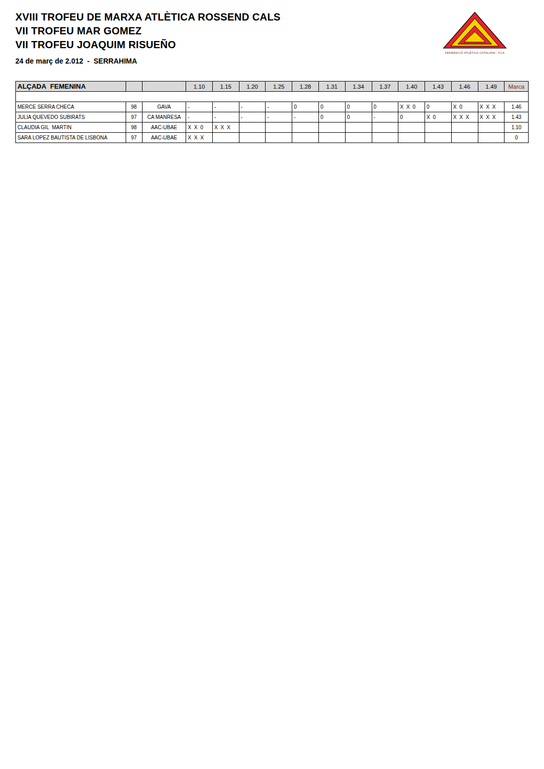XVIII TROFEU DE MARXA ATLÈTICA ROSSEND CALS
VII TROFEU MAR GOMEZ
VII TROFEU JOAQUIM RISUEÑO
24 de març de 2.012 - SERRAHIMA
FEDERACIÓ ATLÈTICA CATALANA - FCA
| ALÇADA FEMENINA | | | 1.10 | 1.15 | 1.20 | 1.25 | 1.28 | 1.31 | 1.34 | 1.37 | 1.40 | 1.43 | 1.46 | 1.49 | Marca |
| MERCE SERRA CHECA | 98 | GAVA | - | - | - | - | 0 | 0 | 0 | 0 | X X 0 | 0 | X 0 | X X X | 1.46 |
| JULIA QUEVEDO SUBIRATS | 97 | CA MANRESA | - | - | - | - | - | 0 | 0 | - | 0 | X 0 | X X X | X X X | 1.43 |
| CLAUDIA GIL MARTIN | 98 | AAC-UBAE | X X 0 | X X X | | | | | | | | | | | 1.10 |
| SARA LOPEZ BAUTISTA DE LISBONA | 97 | AAC-UBAE | X X X | | | | | | | | | | | | 0 |